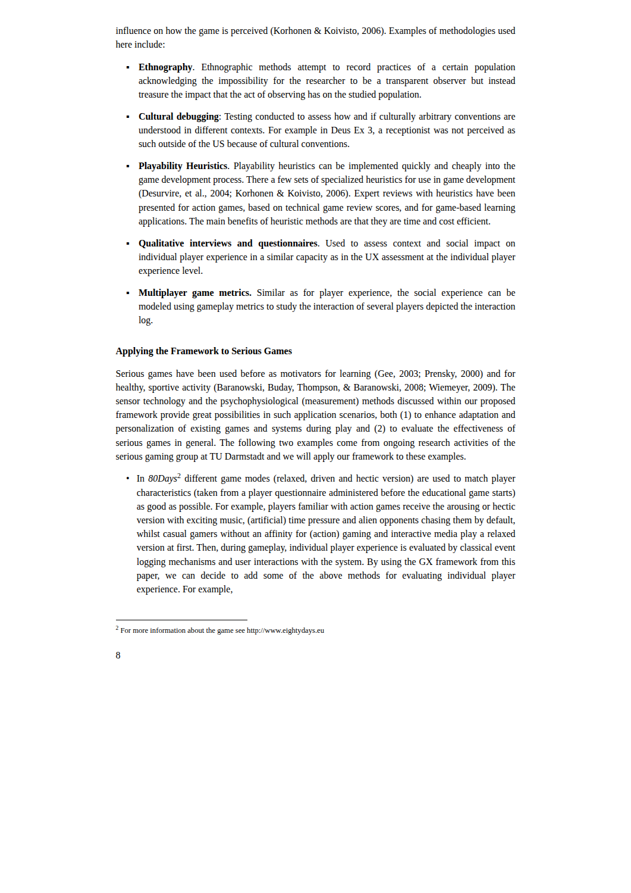influence on how the game is perceived (Korhonen & Koivisto, 2006). Examples of methodologies used here include:
Ethnography. Ethnographic methods attempt to record practices of a certain population acknowledging the impossibility for the researcher to be a transparent observer but instead treasure the impact that the act of observing has on the studied population.
Cultural debugging: Testing conducted to assess how and if culturally arbitrary conventions are understood in different contexts. For example in Deus Ex 3, a receptionist was not perceived as such outside of the US because of cultural conventions.
Playability Heuristics. Playability heuristics can be implemented quickly and cheaply into the game development process. There a few sets of specialized heuristics for use in game development (Desurvire, et al., 2004; Korhonen & Koivisto, 2006). Expert reviews with heuristics have been presented for action games, based on technical game review scores, and for game-based learning applications. The main benefits of heuristic methods are that they are time and cost efficient.
Qualitative interviews and questionnaires. Used to assess context and social impact on individual player experience in a similar capacity as in the UX assessment at the individual player experience level.
Multiplayer game metrics. Similar as for player experience, the social experience can be modeled using gameplay metrics to study the interaction of several players depicted the interaction log.
Applying the Framework to Serious Games
Serious games have been used before as motivators for learning (Gee, 2003; Prensky, 2000) and for healthy, sportive activity (Baranowski, Buday, Thompson, & Baranowski, 2008; Wiemeyer, 2009). The sensor technology and the psychophysiological (measurement) methods discussed within our proposed framework provide great possibilities in such application scenarios, both (1) to enhance adaptation and personalization of existing games and systems during play and (2) to evaluate the effectiveness of serious games in general. The following two examples come from ongoing research activities of the serious gaming group at TU Darmstadt and we will apply our framework to these examples.
In 80Days2 different game modes (relaxed, driven and hectic version) are used to match player characteristics (taken from a player questionnaire administered before the educational game starts) as good as possible. For example, players familiar with action games receive the arousing or hectic version with exciting music, (artificial) time pressure and alien opponents chasing them by default, whilst casual gamers without an affinity for (action) gaming and interactive media play a relaxed version at first. Then, during gameplay, individual player experience is evaluated by classical event logging mechanisms and user interactions with the system. By using the GX framework from this paper, we can decide to add some of the above methods for evaluating individual player experience. For example,
2 For more information about the game see http://www.eightydays.eu
8